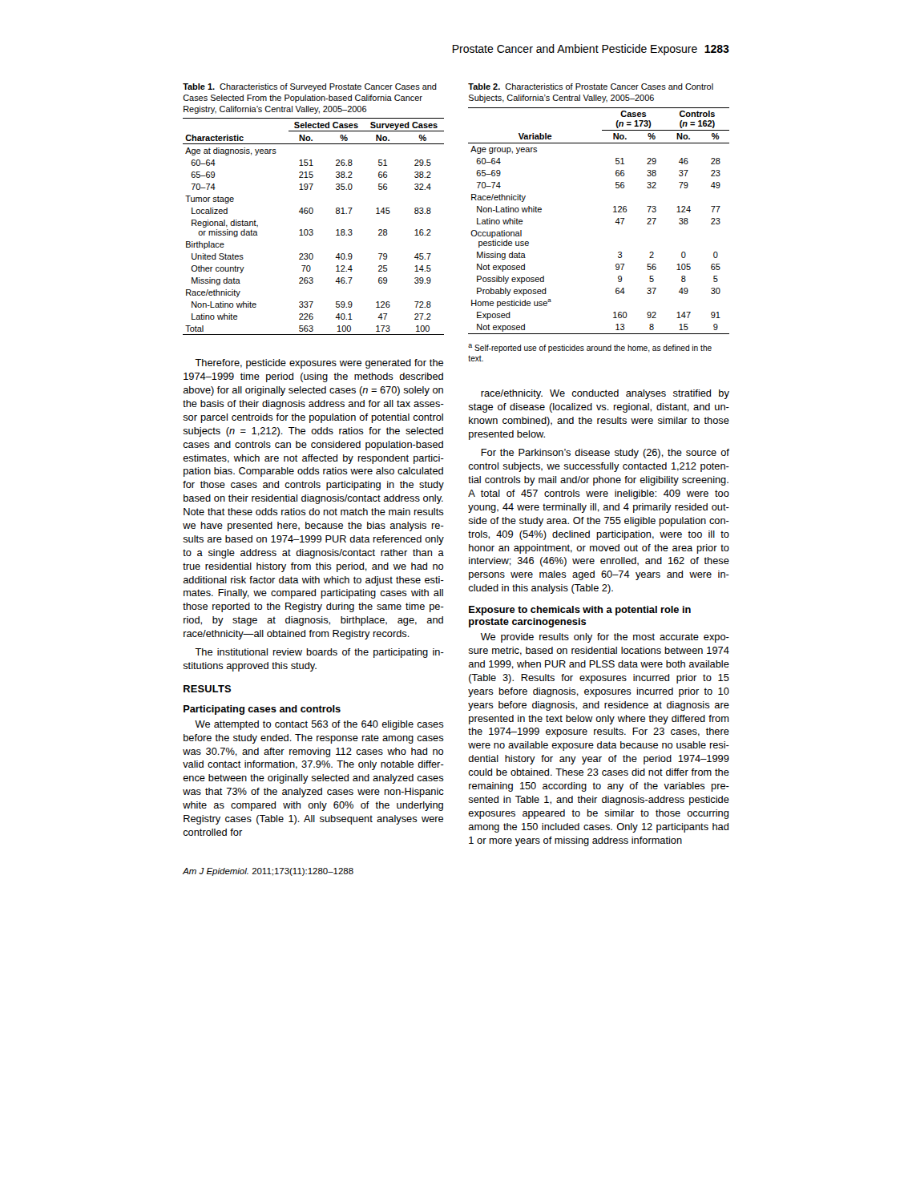Prostate Cancer and Ambient Pesticide Exposure1283
Table 1. Characteristics of Surveyed Prostate Cancer Cases and Cases Selected From the Population-based California Cancer Registry, California’s Central Valley, 2005–2006
| Characteristic | Selected Cases | Surveyed Cases |
| --- | --- | --- |
| No. | % | No. | % |
| Age at diagnosis, years | | | | |
| 60–64 | 151 | 26.8 | 51 | 29.5 |
| 65–69 | 215 | 38.2 | 66 | 38.2 |
| 70–74 | 197 | 35.0 | 56 | 32.4 |
| Tumor stage | | | | |
| Localized | 460 | 81.7 | 145 | 83.8 |
| Regional, distant, or missing data | 103 | 18.3 | 28 | 16.2 |
| Birthplace | | | | |
| United States | 230 | 40.9 | 79 | 45.7 |
| Other country | 70 | 12.4 | 25 | 14.5 |
| Missing data | 263 | 46.7 | 69 | 39.9 |
| Race/ethnicity | | | | |
| Non-Latino white | 337 | 59.9 | 126 | 72.8 |
| Latino white | 226 | 40.1 | 47 | 27.2 |
| Total | 563 | 100 | 173 | 100 |
Therefore, pesticide exposures were generated for the 1974–1999 time period (using the methods described above) for all originally selected cases (n = 670) solely on the basis of their diagnosis address and for all tax assessor parcel centroids for the population of potential control subjects (n = 1,212). The odds ratios for the selected cases and controls can be considered population-based estimates, which are not affected by respondent participation bias. Comparable odds ratios were also calculated for those cases and controls participating in the study based on their residential diagnosis/contact address only. Note that these odds ratios do not match the main results we have presented here, because the bias analysis results are based on 1974–1999 PUR data referenced only to a single address at diagnosis/contact rather than a true residential history from this period, and we had no additional risk factor data with which to adjust these estimates. Finally, we compared participating cases with all those reported to the Registry during the same time period, by stage at diagnosis, birthplace, age, and race/ethnicity—all obtained from Registry records.
The institutional review boards of the participating institutions approved this study.
RESULTS
Participating cases and controls
We attempted to contact 563 of the 640 eligible cases before the study ended. The response rate among cases was 30.7%, and after removing 112 cases who had no valid contact information, 37.9%. The only notable difference between the originally selected and analyzed cases was that 73% of the analyzed cases were non-Hispanic white as compared with only 60% of the underlying Registry cases (Table 1). All subsequent analyses were controlled for
Am J Epidemiol. 2011;173(11):1280–1288
Table 2. Characteristics of Prostate Cancer Cases and Control Subjects, California’s Central Valley, 2005–2006
| Variable | Cases ( n = 173) | Controls ( n = 162) |
| --- | --- | --- |
| No. | % | No. | % |
| Age group, years | | | | |
| 60–64 | 51 | 29 | 46 | 28 |
| 65–69 | 66 | 38 | 37 | 23 |
| 70–74 | 56 | 32 | 79 | 49 |
| Race/ethnicity | | | | |
| Non-Latino white | 126 | 73 | 124 | 77 |
| Latino white | 47 | 27 | 38 | 23 |
| Occupational pesticide use | | | | |
| Missing data | 3 | 2 | 0 | 0 |
| Not exposed | 97 | 56 | 105 | 65 |
| Possibly exposed | 9 | 5 | 8 | 5 |
| Probably exposed | 64 | 37 | 49 | 30 |
| Home pesticide use a | | | | |
| Exposed | 160 | 92 | 147 | 91 |
| Not exposed | 13 | 8 | 15 | 9 |
a Self-reported use of pesticides around the home, as defined in the text.
race/ethnicity. We conducted analyses stratified by stage of disease (localized vs. regional, distant, and unknown combined), and the results were similar to those presented below.
For the Parkinson’s disease study (26), the source of control subjects, we successfully contacted 1,212 potential controls by mail and/or phone for eligibility screening. A total of 457 controls were ineligible: 409 were too young, 44 were terminally ill, and 4 primarily resided outside of the study area. Of the 755 eligible population controls, 409 (54%) declined participation, were too ill to honor an appointment, or moved out of the area prior to interview; 346 (46%) were enrolled, and 162 of these persons were males aged 60–74 years and were included in this analysis (Table 2).
Exposure to chemicals with a potential role in prostate carcinogenesis
We provide results only for the most accurate exposure metric, based on residential locations between 1974 and 1999, when PUR and PLSS data were both available (Table 3). Results for exposures incurred prior to 15 years before diagnosis, exposures incurred prior to 10 years before diagnosis, and residence at diagnosis are presented in the text below only where they differed from the 1974–1999 exposure results. For 23 cases, there were no available exposure data because no usable residential history for any year of the period 1974–1999 could be obtained. These 23 cases did not differ from the remaining 150 according to any of the variables presented in Table 1, and their diagnosis-address pesticide exposures appeared to be similar to those occurring among the 150 included cases. Only 12 participants had 1 or more years of missing address information